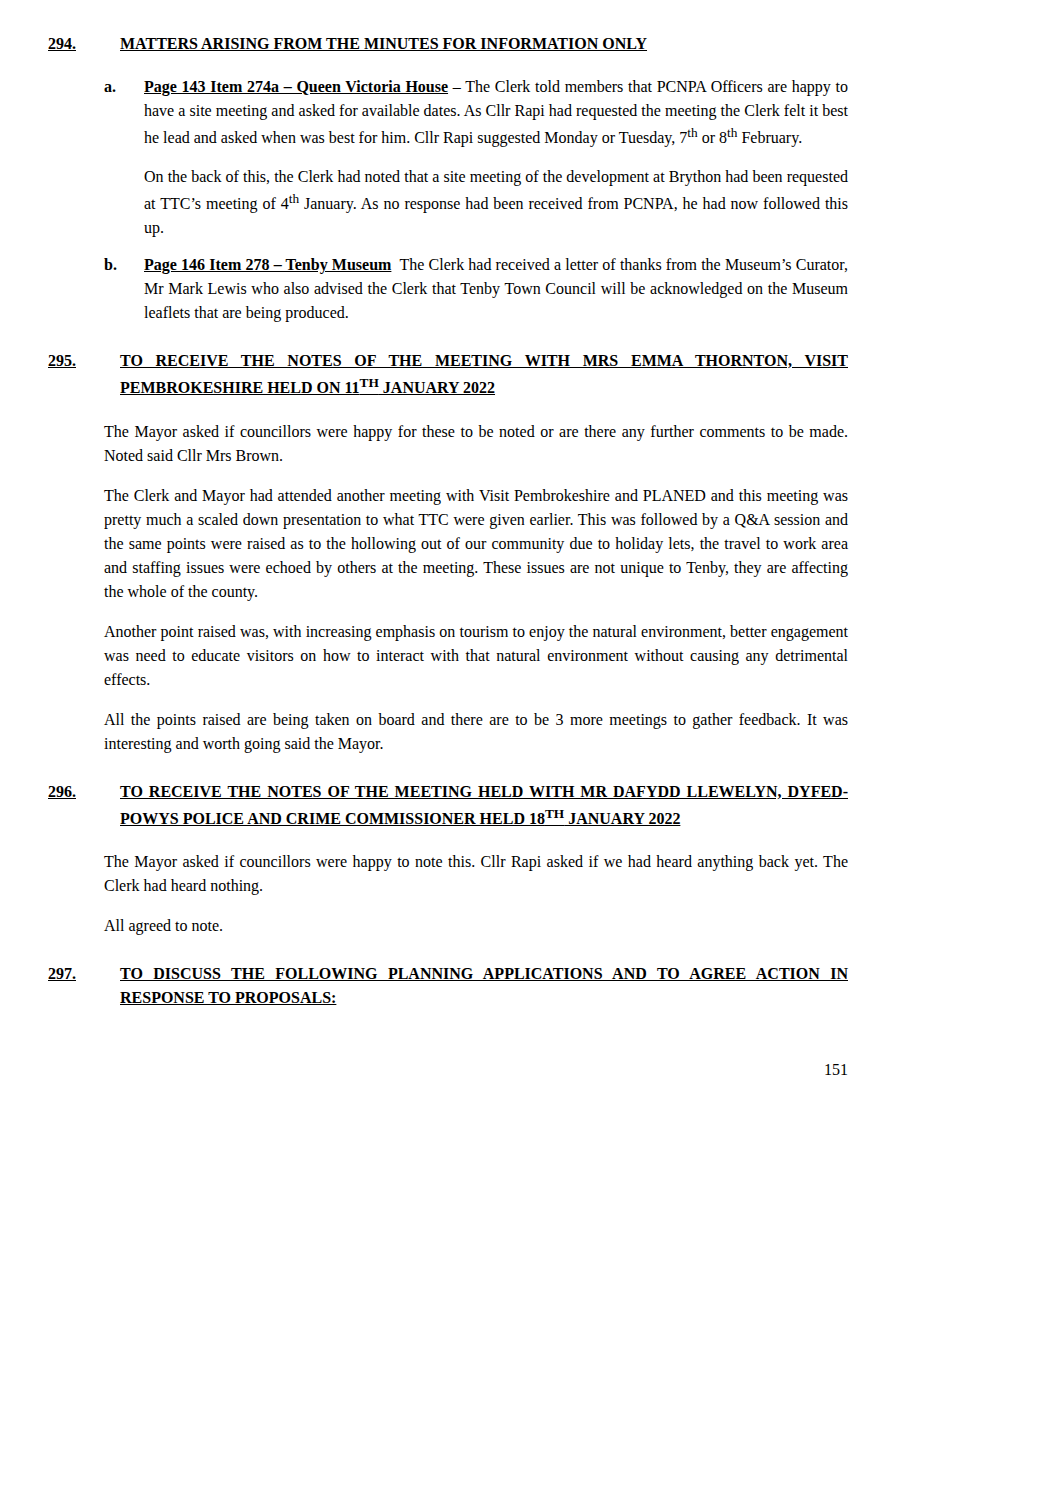294.
MATTERS ARISING FROM THE MINUTES FOR INFORMATION ONLY
a.
Page 143 Item 274a – Queen Victoria House – The Clerk told members that PCNPA Officers are happy to have a site meeting and asked for available dates. As Cllr Rapi had requested the meeting the Clerk felt it best he lead and asked when was best for him. Cllr Rapi suggested Monday or Tuesday, 7th or 8th February.
On the back of this, the Clerk had noted that a site meeting of the development at Brython had been requested at TTC’s meeting of 4th January. As no response had been received from PCNPA, he had now followed this up.
b.
Page 146 Item 278 – Tenby Museum The Clerk had received a letter of thanks from the Museum’s Curator, Mr Mark Lewis who also advised the Clerk that Tenby Town Council will be acknowledged on the Museum leaflets that are being produced.
295.
TO RECEIVE THE NOTES OF THE MEETING WITH MRS EMMA THORNTON, VISIT PEMBROKESHIRE HELD ON 11TH JANUARY 2022
The Mayor asked if councillors were happy for these to be noted or are there any further comments to be made. Noted said Cllr Mrs Brown.
The Clerk and Mayor had attended another meeting with Visit Pembrokeshire and PLANED and this meeting was pretty much a scaled down presentation to what TTC were given earlier. This was followed by a Q&A session and the same points were raised as to the hollowing out of our community due to holiday lets, the travel to work area and staffing issues were echoed by others at the meeting. These issues are not unique to Tenby, they are affecting the whole of the county.
Another point raised was, with increasing emphasis on tourism to enjoy the natural environment, better engagement was need to educate visitors on how to interact with that natural environment without causing any detrimental effects.
All the points raised are being taken on board and there are to be 3 more meetings to gather feedback. It was interesting and worth going said the Mayor.
296.
TO RECEIVE THE NOTES OF THE MEETING HELD WITH MR DAFYDD LLEWELYN, DYFED-POWYS POLICE AND CRIME COMMISSIONER HELD 18TH JANUARY 2022
The Mayor asked if councillors were happy to note this. Cllr Rapi asked if we had heard anything back yet. The Clerk had heard nothing.
All agreed to note.
297.
TO DISCUSS THE FOLLOWING PLANNING APPLICATIONS AND TO AGREE ACTION IN RESPONSE TO PROPOSALS:
151